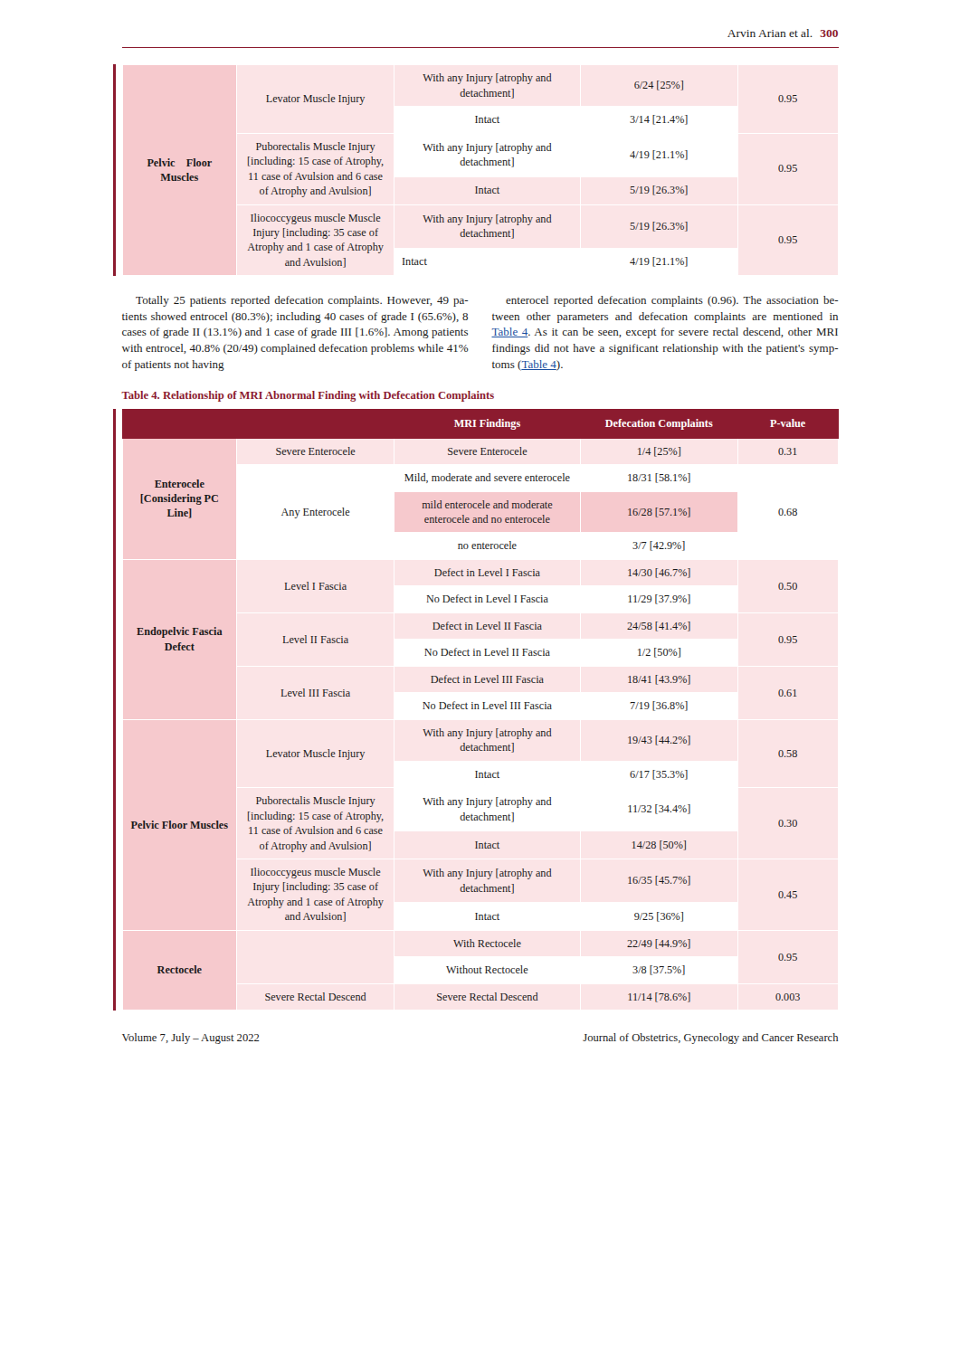Arvin Arian et al. 300
| Pelvic Floor Muscles | Levator Muscle Injury | With any Injury [atrophy and detachment] | 6/24 [25%] | 0.95 |
| Intact | 3/14 [21.4%] |
| Puborectalis Muscle Injury [including: 15 case of Atrophy, 11 case of Avulsion and 6 case of Atrophy and Avulsion] | With any Injury [atrophy and detachment] | 4/19 [21.1%] | 0.95 |
| Intact | 5/19 [26.3%] |
| Iliococcygeus muscle Muscle Injury [including: 35 case of Atrophy and 1 case of Atrophy and Avulsion] | With any Injury [atrophy and detachment] | 5/19 [26.3%] | 0.95 |
| Intact | 4/19 [21.1%] |
Totally 25 patients reported defecation complaints. However, 49 patients showed entrocel (80.3%); including 40 cases of grade I (65.6%), 8 cases of grade II (13.1%) and 1 case of grade III [1.6%]. Among patients with entrocel, 40.8% (20/49) complained defecation problems while 41% of patients not having
enterocel reported defecation complaints (0.96). The association between other parameters and defecation complaints are mentioned in Table 4. As it can be seen, except for severe rectal descend, other MRI findings did not have a significant relationship with the patient's symptoms (Table 4).
Table 4. Relationship of MRI Abnormal Finding with Defecation Complaints
| | | MRI Findings | Defecation Complaints | P-value |
| --- | --- | --- | --- | --- |
| Enterocele [Considering PC Line] | Severe Enterocele | Severe Enterocele | 1/4 [25%] | 0.31 |
| Any Enterocele | Mild, moderate and severe enterocele | 18/31 [58.1%] | 0.68 |
| mild enterocele and moderate enterocele and no enterocele | 16/28 [57.1%] |
| no enterocele | 3/7 [42.9%] |
| Endopelvic Fascia Defect | Level I Fascia | Defect in Level I Fascia | 14/30 [46.7%] | 0.50 |
| No Defect in Level I Fascia | 11/29 [37.9%] |
| Level II Fascia | Defect in Level II Fascia | 24/58 [41.4%] | 0.95 |
| No Defect in Level II Fascia | 1/2 [50%] |
| Level III Fascia | Defect in Level III Fascia | 18/41 [43.9%] | 0.61 |
| No Defect in Level III Fascia | 7/19 [36.8%] |
| Pelvic Floor Muscles | Levator Muscle Injury | With any Injury [atrophy and detachment] | 19/43 [44.2%] | 0.58 |
| Intact | 6/17 [35.3%] |
| Puborectalis Muscle Injury [including: 15 case of Atrophy, 11 case of Avulsion and 6 case of Atrophy and Avulsion] | With any Injury [atrophy and detachment] | 11/32 [34.4%] | 0.30 |
| Intact | 14/28 [50%] |
| Iliococcygeus muscle Muscle Injury [including: 35 case of Atrophy and 1 case of Atrophy and Avulsion] | With any Injury [atrophy and detachment] | 16/35 [45.7%] | 0.45 |
| Intact | 9/25 [36%] |
| Rectocele | | With Rectocele | 22/49 [44.9%] | 0.95 |
| Without Rectocele | 3/8 [37.5%] |
| Severe Rectal Descend | Severe Rectal Descend | 11/14 [78.6%] | 0.003 |
Volume 7, July – August 2022 Journal of Obstetrics, Gynecology and Cancer Research